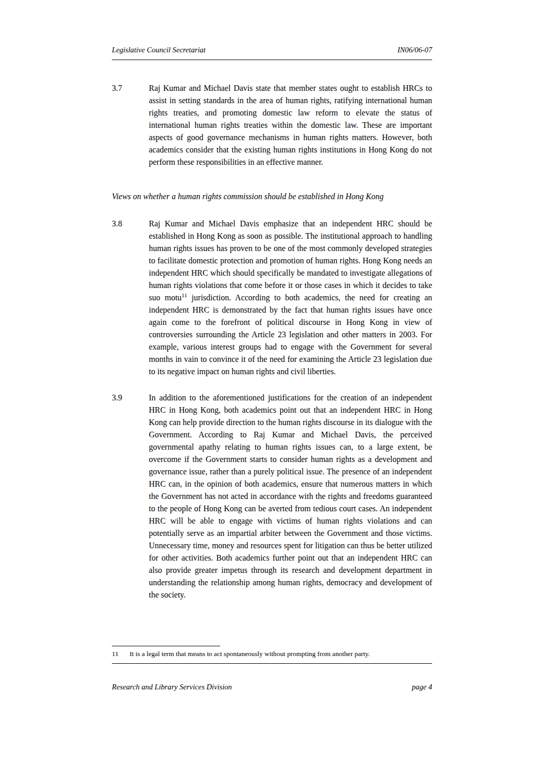Legislative Council Secretariat IN06/06-07
3.7
Raj Kumar and Michael Davis state that member states ought to establish HRCs to assist in setting standards in the area of human rights, ratifying international human rights treaties, and promoting domestic law reform to elevate the status of international human rights treaties within the domestic law. These are important aspects of good governance mechanisms in human rights matters. However, both academics consider that the existing human rights institutions in Hong Kong do not perform these responsibilities in an effective manner.
Views on whether a human rights commission should be established in Hong Kong
3.8
Raj Kumar and Michael Davis emphasize that an independent HRC should be established in Hong Kong as soon as possible. The institutional approach to handling human rights issues has proven to be one of the most commonly developed strategies to facilitate domestic protection and promotion of human rights. Hong Kong needs an independent HRC which should specifically be mandated to investigate allegations of human rights violations that come before it or those cases in which it decides to take suo motu11 jurisdiction. According to both academics, the need for creating an independent HRC is demonstrated by the fact that human rights issues have once again come to the forefront of political discourse in Hong Kong in view of controversies surrounding the Article 23 legislation and other matters in 2003. For example, various interest groups had to engage with the Government for several months in vain to convince it of the need for examining the Article 23 legislation due to its negative impact on human rights and civil liberties.
3.9
In addition to the aforementioned justifications for the creation of an independent HRC in Hong Kong, both academics point out that an independent HRC in Hong Kong can help provide direction to the human rights discourse in its dialogue with the Government. According to Raj Kumar and Michael Davis, the perceived governmental apathy relating to human rights issues can, to a large extent, be overcome if the Government starts to consider human rights as a development and governance issue, rather than a purely political issue. The presence of an independent HRC can, in the opinion of both academics, ensure that numerous matters in which the Government has not acted in accordance with the rights and freedoms guaranteed to the people of Hong Kong can be averted from tedious court cases. An independent HRC will be able to engage with victims of human rights violations and can potentially serve as an impartial arbiter between the Government and those victims. Unnecessary time, money and resources spent for litigation can thus be better utilized for other activities. Both academics further point out that an independent HRC can also provide greater impetus through its research and development department in understanding the relationship among human rights, democracy and development of the society.
11 It is a legal term that means to act spontaneously without prompting from another party.
Research and Library Services Division page 4